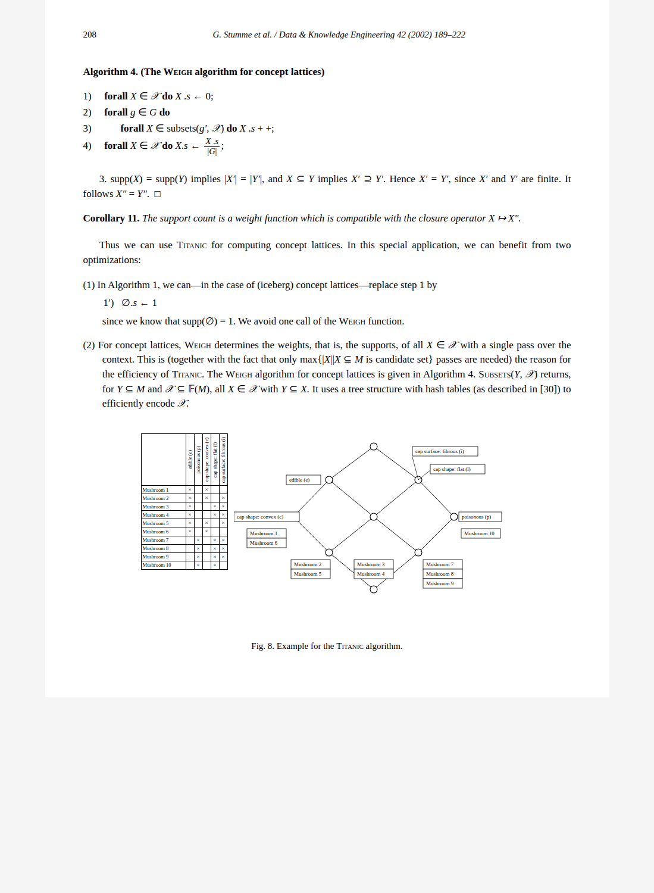208 G. Stumme et al. / Data & Knowledge Engineering 42 (2002) 189–222
Algorithm 4. (The Weigh algorithm for concept lattices)
1) forall X ∈ 𝒳 do X .s ← 0;
2) forall g ∈ G do
3) forall X ∈ subsets(g′, 𝒳) do X .s + +;
4) forall X ∈ 𝒳 do X.s ← X .s|G|;
3. supp(X) = supp(Y) implies |X′| = |Y′|, and X ⊆ Y implies X′ ⊇ Y′. Hence X′ = Y′, since X′ and Y′ are finite. It follows X″ = Y″. □
Corollary 11. The support count is a weight function which is compatible with the closure operator X ↦ X″.
Thus we can use Titanic for computing concept lattices. In this special application, we can benefit from two optimizations:
(1) In Algorithm 1, we can—in the case of (iceberg) concept lattices—replace step 1 by
1′) ∅.s ← 1
since we know that supp(∅) = 1. We avoid one call of the Weigh function.
(2) For concept lattices, Weigh determines the weights, that is, the supports, of all X ∈ 𝒳 with a single pass over the context. This is (together with the fact that only max{|X||X ⊆ M is candidate set} passes are needed) the reason for the efficiency of Titanic. The Weigh algorithm for concept lattices is given in Algorithm 4. Subsets(Y, 𝒳) returns, for Y ⊆ M and 𝒳 ⊆ 𝔽(M), all X ∈ 𝒳 with Y ⊆ X. It uses a tree structure with hash tables (as described in [30]) to efficiently encode 𝒳.
| | edible (e) | poisonous (p) | cap shape: convex (c) | cap shape: flat (l) | cap surface: fibrous (i) |
| --- | --- | --- | --- | --- | --- |
| Mushroom 1 | × | | × | | |
| Mushroom 2 | × | | × | | × |
| Mushroom 3 | × | | | × | × |
| Mushroom 4 | × | | | × | × |
| Mushroom 5 | × | | × | | × |
| Mushroom 6 | × | | × | | |
| Mushroom 7 | | × | | × | × |
| Mushroom 8 | | × | | × | × |
| Mushroom 9 | | × | | × | × |
| Mushroom 10 | | × | | × | |
cap surface: fibrous (i) cap shape: flat (l) edible (e) cap shape: convex (c) poisonous (p) Mushroom 1 Mushroom 6 Mushroom 10 Mushroom 2 Mushroom 5 Mushroom 3 Mushroom 4 Mushroom 7 Mushroom 8 Mushroom 9
Fig. 8. Example for the Titanic algorithm.